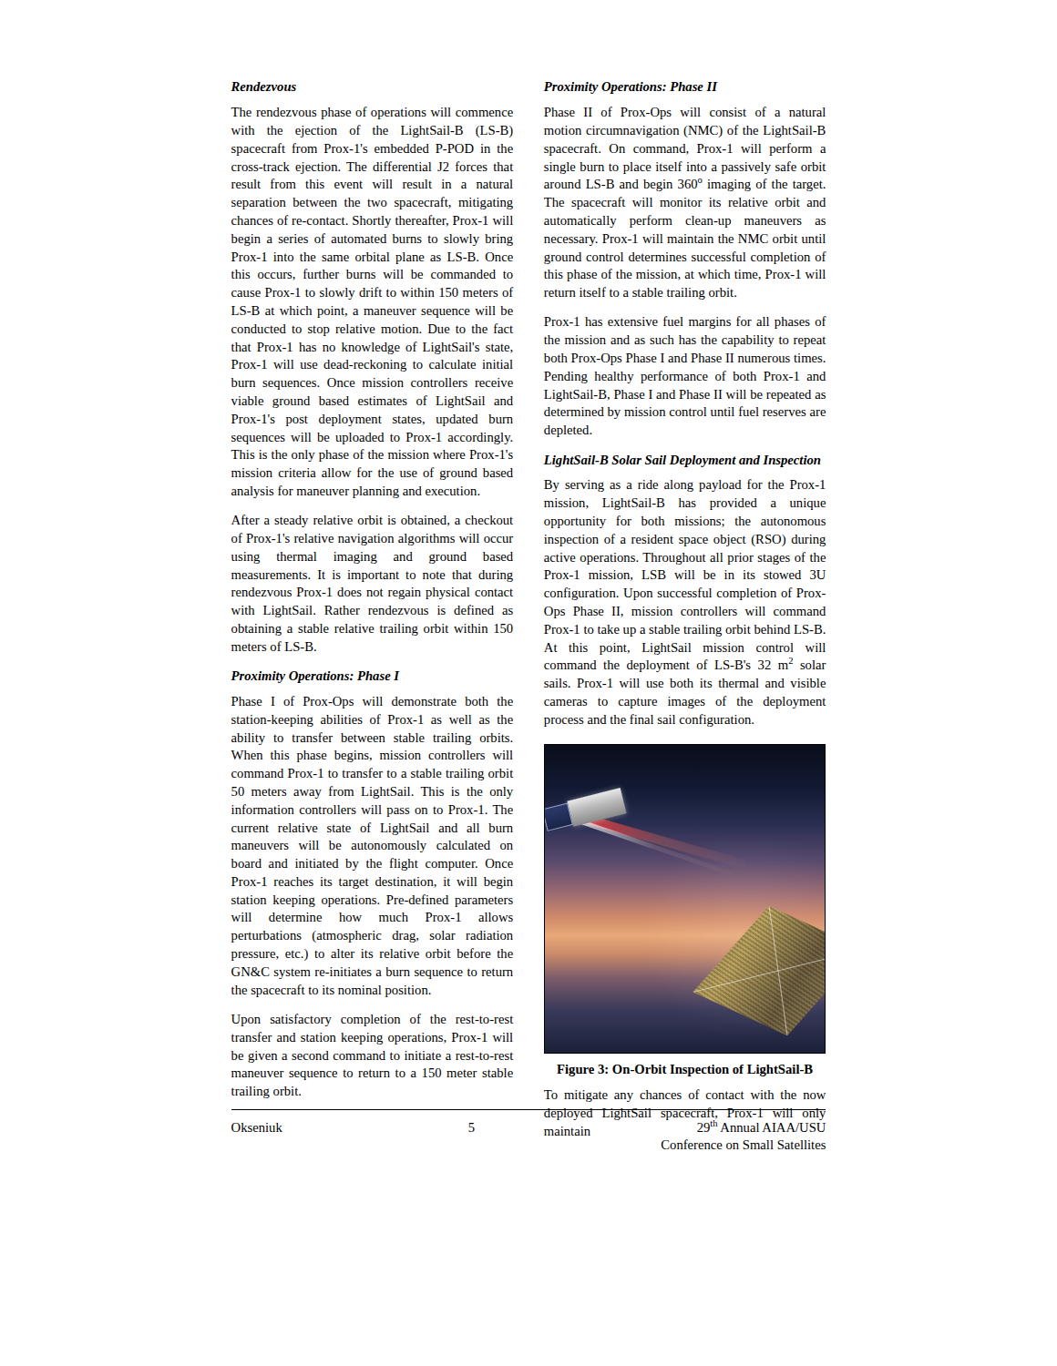Rendezvous
The rendezvous phase of operations will commence with the ejection of the LightSail-B (LS-B) spacecraft from Prox-1's embedded P-POD in the cross-track ejection. The differential J2 forces that result from this event will result in a natural separation between the two spacecraft, mitigating chances of re-contact. Shortly thereafter, Prox-1 will begin a series of automated burns to slowly bring Prox-1 into the same orbital plane as LS-B. Once this occurs, further burns will be commanded to cause Prox-1 to slowly drift to within 150 meters of LS-B at which point, a maneuver sequence will be conducted to stop relative motion. Due to the fact that Prox-1 has no knowledge of LightSail's state, Prox-1 will use dead-reckoning to calculate initial burn sequences. Once mission controllers receive viable ground based estimates of LightSail and Prox-1's post deployment states, updated burn sequences will be uploaded to Prox-1 accordingly. This is the only phase of the mission where Prox-1's mission criteria allow for the use of ground based analysis for maneuver planning and execution.
After a steady relative orbit is obtained, a checkout of Prox-1's relative navigation algorithms will occur using thermal imaging and ground based measurements. It is important to note that during rendezvous Prox-1 does not regain physical contact with LightSail. Rather rendezvous is defined as obtaining a stable relative trailing orbit within 150 meters of LS-B.
Proximity Operations: Phase I
Phase I of Prox-Ops will demonstrate both the station-keeping abilities of Prox-1 as well as the ability to transfer between stable trailing orbits. When this phase begins, mission controllers will command Prox-1 to transfer to a stable trailing orbit 50 meters away from LightSail. This is the only information controllers will pass on to Prox-1. The current relative state of LightSail and all burn maneuvers will be autonomously calculated on board and initiated by the flight computer. Once Prox-1 reaches its target destination, it will begin station keeping operations. Pre-defined parameters will determine how much Prox-1 allows perturbations (atmospheric drag, solar radiation pressure, etc.) to alter its relative orbit before the GN&C system re-initiates a burn sequence to return the spacecraft to its nominal position.
Upon satisfactory completion of the rest-to-rest transfer and station keeping operations, Prox-1 will be given a second command to initiate a rest-to-rest maneuver sequence to return to a 150 meter stable trailing orbit.
Proximity Operations: Phase II
Phase II of Prox-Ops will consist of a natural motion circumnavigation (NMC) of the LightSail-B spacecraft. On command, Prox-1 will perform a single burn to place itself into a passively safe orbit around LS-B and begin 360o imaging of the target. The spacecraft will monitor its relative orbit and automatically perform clean-up maneuvers as necessary. Prox-1 will maintain the NMC orbit until ground control determines successful completion of this phase of the mission, at which time, Prox-1 will return itself to a stable trailing orbit.
Prox-1 has extensive fuel margins for all phases of the mission and as such has the capability to repeat both Prox-Ops Phase I and Phase II numerous times. Pending healthy performance of both Prox-1 and LightSail-B, Phase I and Phase II will be repeated as determined by mission control until fuel reserves are depleted.
LightSail-B Solar Sail Deployment and Inspection
By serving as a ride along payload for the Prox-1 mission, LightSail-B has provided a unique opportunity for both missions; the autonomous inspection of a resident space object (RSO) during active operations. Throughout all prior stages of the Prox-1 mission, LSB will be in its stowed 3U configuration. Upon successful completion of Prox-Ops Phase II, mission controllers will command Prox-1 to take up a stable trailing orbit behind LS-B. At this point, LightSail mission control will command the deployment of LS-B's 32 m2 solar sails. Prox-1 will use both its thermal and visible cameras to capture images of the deployment process and the final sail configuration.
Figure 3: On-Orbit Inspection of LightSail-B
To mitigate any chances of contact with the now deployed LightSail spacecraft, Prox-1 will only maintain
Okseniuk
5
29th Annual AIAA/USU
Conference on Small Satellites